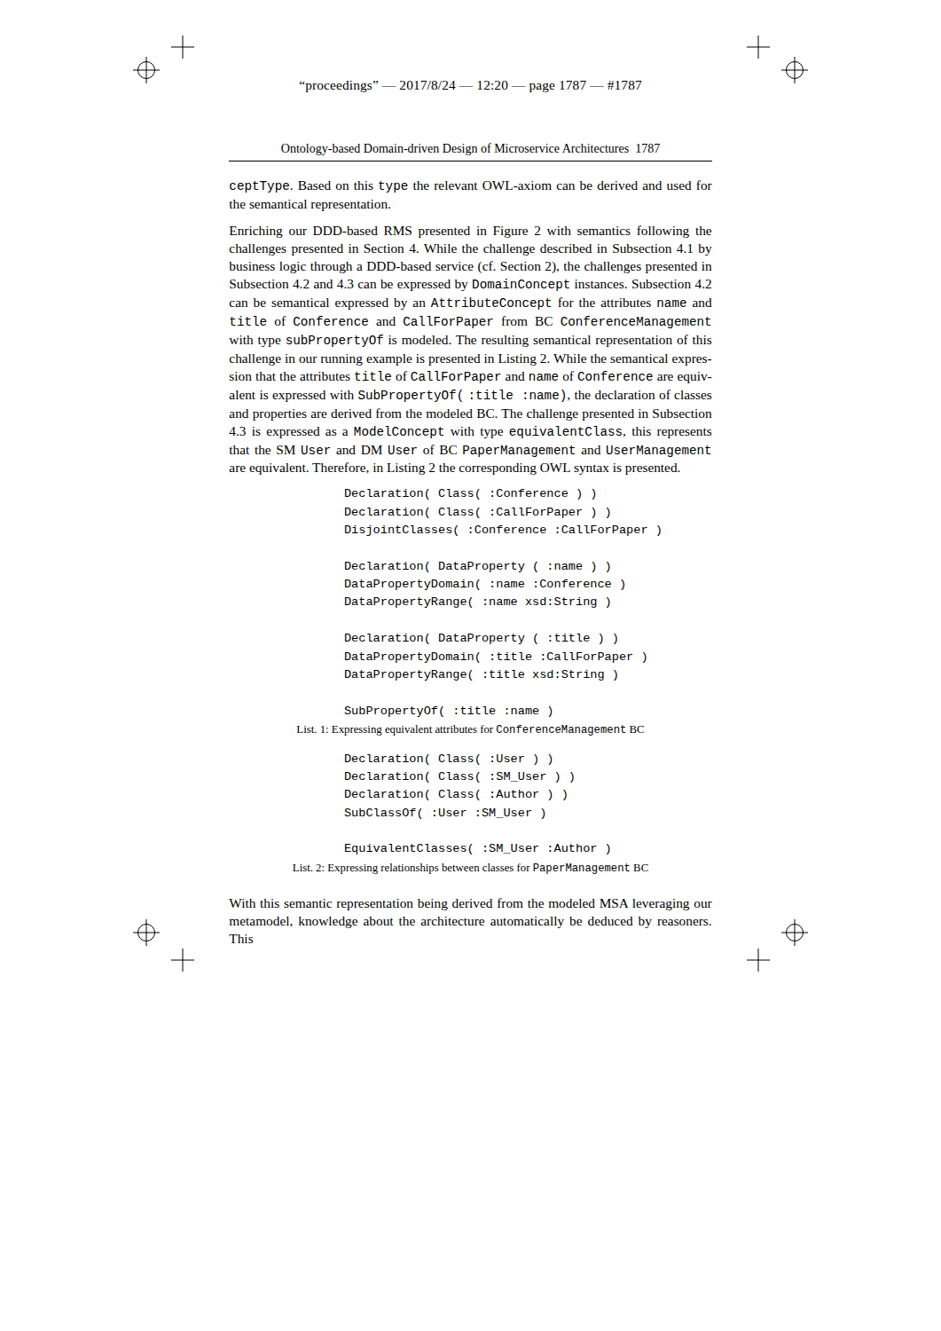“proceedings” — 2017/8/24 — 12:20 — page 1787 — #1787
Ontology-based Domain-driven Design of Microservice Architectures 1787
ceptType. Based on this type the relevant OWL-axiom can be derived and used for the semantical representation.
Enriching our DDD-based RMS presented in Figure 2 with semantics following the challenges presented in Section 4. While the challenge described in Subsection 4.1 by business logic through a DDD-based service (cf. Section 2), the challenges presented in Subsection 4.2 and 4.3 can be expressed by DomainConcept instances. Subsection 4.2 can be semantical expressed by an AttributeConcept for the attributes name and title of Conference and CallForPaper from BC ConferenceManagement with type subPropertyOf is modeled. The resulting semantical representation of this challenge in our running example is presented in Listing 2. While the semantical expression that the attributes title of CallForPaper and name of Conference are equivalent is expressed with SubPropertyOf( :title :name), the declaration of classes and properties are derived from the modeled BC. The challenge presented in Subsection 4.3 is expressed as a ModelConcept with type equivalentClass, this represents that the SM User and DM User of BC PaperManagement and UserManagement are equivalent. Therefore, in Listing 2 the corresponding OWL syntax is presented.
Declaration( Class( :Conference ) )
Declaration( Class( :CallForPaper ) )
DisjointClasses( :Conference :CallForPaper )

Declaration( DataProperty ( :name ) )
DataPropertyDomain( :name :Conference )
DataPropertyRange( :name xsd:String )

Declaration( DataProperty ( :title ) )
DataPropertyDomain( :title :CallForPaper )
DataPropertyRange( :title xsd:String )

SubPropertyOf( :title :name )
List. 1: Expressing equivalent attributes for ConferenceManagement BC
Declaration( Class( :User ) )
Declaration( Class( :SM_User ) )
Declaration( Class( :Author ) )
SubClassOf( :User :SM_User )

EquivalentClasses( :SM_User :Author )
List. 2: Expressing relationships between classes for PaperManagement BC
With this semantic representation being derived from the modeled MSA leveraging our metamodel, knowledge about the architecture automatically be deduced by reasoners. This